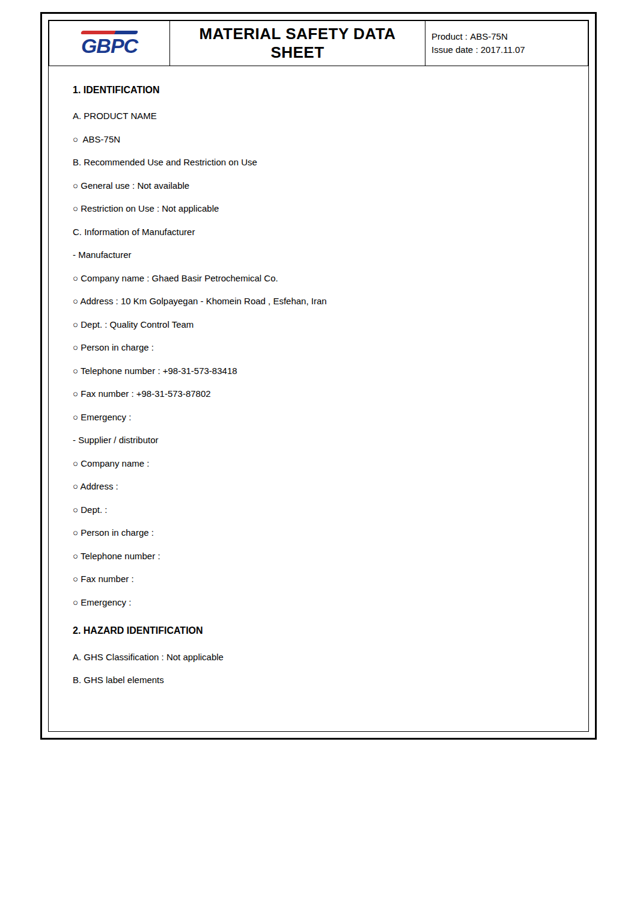| GBPC | MATERIAL SAFETY DATA SHEET | Product : ABS-75N Issue date : 2017.11.07 |
1. IDENTIFICATION
A. PRODUCT NAME
○ ABS-75N
B. Recommended Use and Restriction on Use
○ General use : Not available
○ Restriction on Use : Not applicable
C. Information of Manufacturer
- Manufacturer
○ Company name : Ghaed Basir Petrochemical Co.
○ Address : 10 Km Golpayegan - Khomein Road , Esfehan, Iran
○ Dept. : Quality Control Team
○ Person in charge :
○ Telephone number : +98-31-573-83418
○ Fax number : +98-31-573-87802
○ Emergency :
- Supplier / distributor
○ Company name :
○ Address :
○ Dept. :
○ Person in charge :
○ Telephone number :
○ Fax number :
○ Emergency :
2. HAZARD IDENTIFICATION
A. GHS Classification : Not applicable
B. GHS label elements